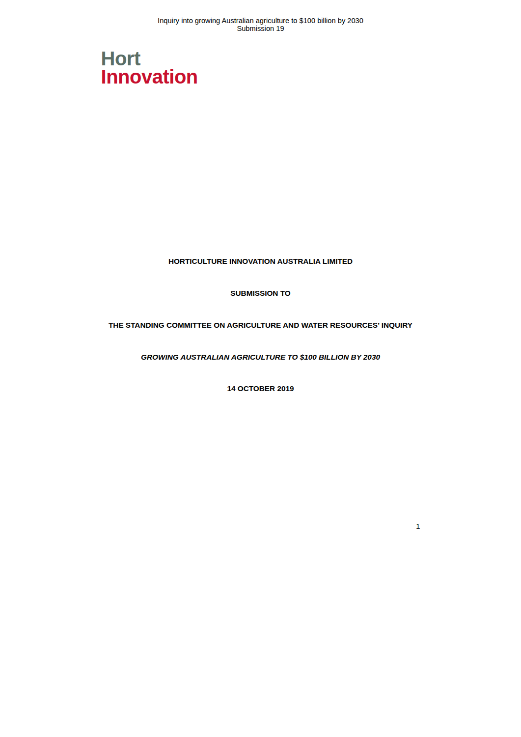Inquiry into growing Australian agriculture to $100 billion by 2030
Submission 19
Hort Innovation
HORTICULTURE INNOVATION AUSTRALIA LIMITED
SUBMISSION TO
THE STANDING COMMITTEE ON AGRICULTURE AND WATER RESOURCES’ INQUIRY
GROWING AUSTRALIAN AGRICULTURE TO $100 BILLION BY 2030
14 OCTOBER 2019
1